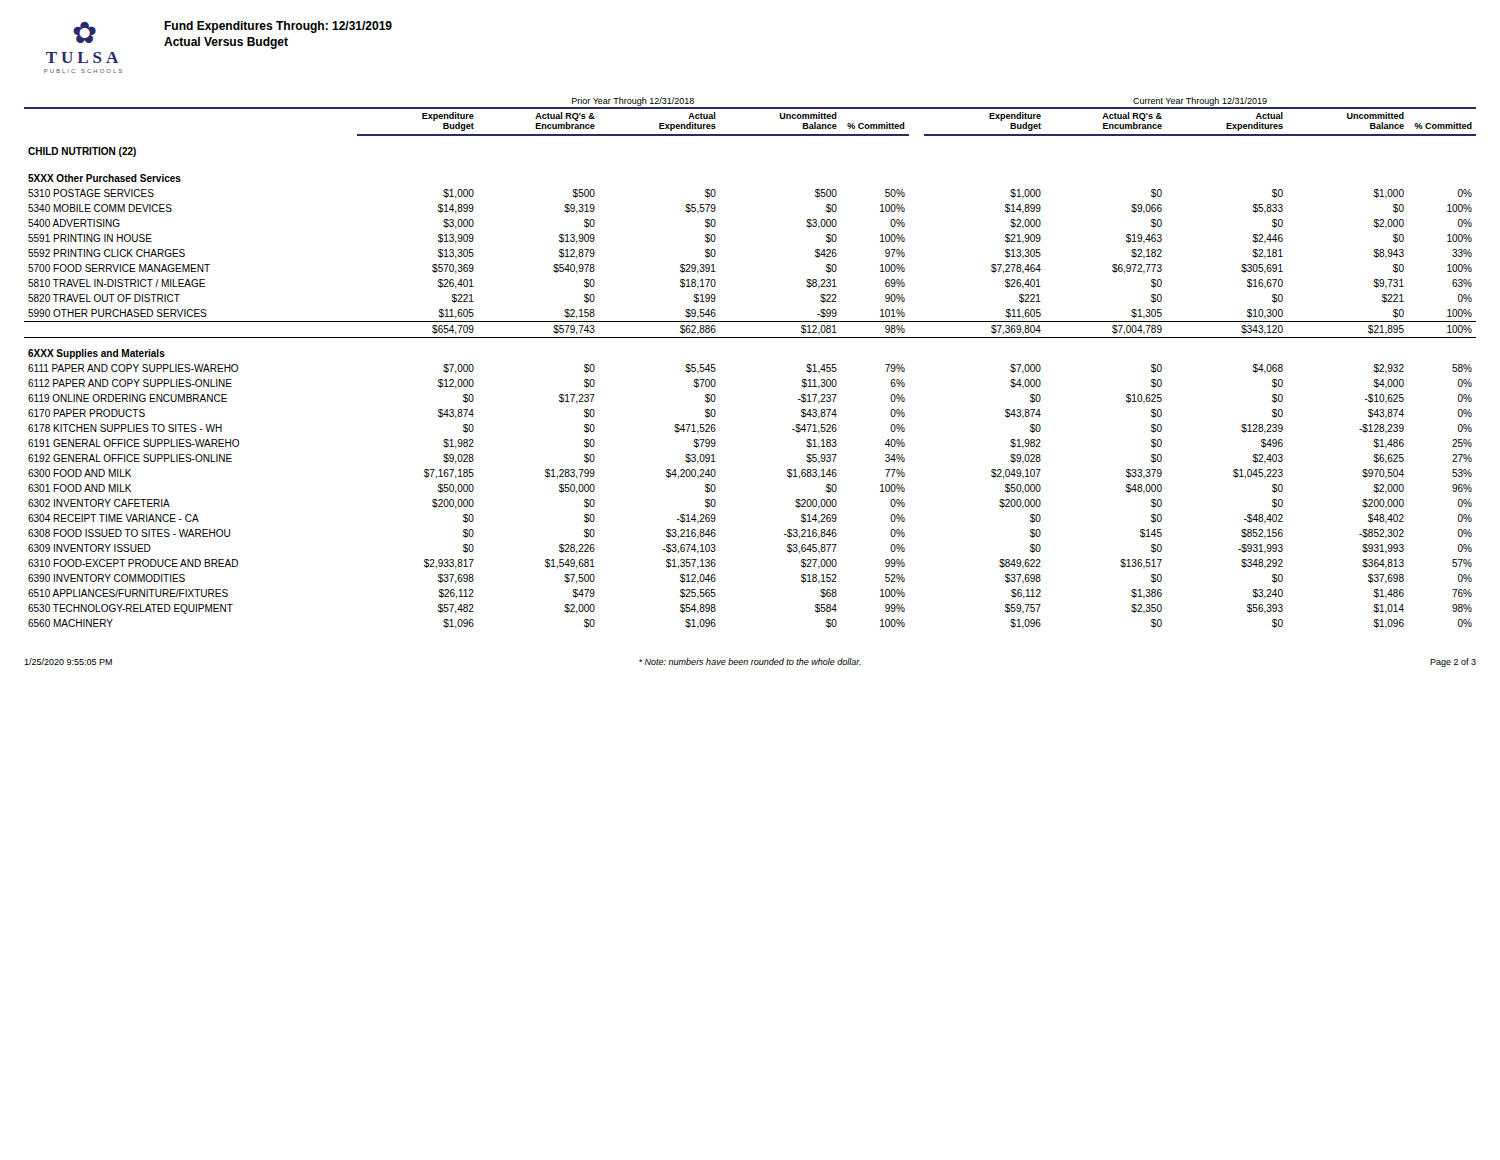✿
TULSA
PUBLIC SCHOOLS
Fund Expenditures Through: 12/31/2019
Actual Versus Budget
| | Prior Year Through 12/31/2018 | | Current Year Through 12/31/2019 |
| --- | --- | --- | --- |
| | Expenditure Budget | Actual RQ's & Encumbrance | Actual Expenditures | Uncommitted Balance | % Committed | | Expenditure Budget | Actual RQ's & Encumbrance | Actual Expenditures | Uncommitted Balance | % Committed |
| CHILD NUTRITION (22) |
| 5XXX Other Purchased Services |
| 5310 POSTAGE SERVICES | $1,000 | $500 | $0 | $500 | 50% | | $1,000 | $0 | $0 | $1,000 | 0% |
| 5340 MOBILE COMM DEVICES | $14,899 | $9,319 | $5,579 | $0 | 100% | | $14,899 | $9,066 | $5,833 | $0 | 100% |
| 5400 ADVERTISING | $3,000 | $0 | $0 | $3,000 | 0% | | $2,000 | $0 | $0 | $2,000 | 0% |
| 5591 PRINTING IN HOUSE | $13,909 | $13,909 | $0 | $0 | 100% | | $21,909 | $19,463 | $2,446 | $0 | 100% |
| 5592 PRINTING CLICK CHARGES | $13,305 | $12,879 | $0 | $426 | 97% | | $13,305 | $2,182 | $2,181 | $8,943 | 33% |
| 5700 FOOD SERRVICE MANAGEMENT | $570,369 | $540,978 | $29,391 | $0 | 100% | | $7,278,464 | $6,972,773 | $305,691 | $0 | 100% |
| 5810 TRAVEL IN-DISTRICT / MILEAGE | $26,401 | $0 | $18,170 | $8,231 | 69% | | $26,401 | $0 | $16,670 | $9,731 | 63% |
| 5820 TRAVEL OUT OF DISTRICT | $221 | $0 | $199 | $22 | 90% | | $221 | $0 | $0 | $221 | 0% |
| 5990 OTHER PURCHASED SERVICES | $11,605 | $2,158 | $9,546 | -$99 | 101% | | $11,605 | $1,305 | $10,300 | $0 | 100% |
| | $654,709 | $579,743 | $62,886 | $12,081 | 98% | | $7,369,804 | $7,004,789 | $343,120 | $21,895 | 100% |
| 6XXX Supplies and Materials |
| 6111 PAPER AND COPY SUPPLIES-WAREHO | $7,000 | $0 | $5,545 | $1,455 | 79% | | $7,000 | $0 | $4,068 | $2,932 | 58% |
| 6112 PAPER AND COPY SUPPLIES-ONLINE | $12,000 | $0 | $700 | $11,300 | 6% | | $4,000 | $0 | $0 | $4,000 | 0% |
| 6119 ONLINE ORDERING ENCUMBRANCE | $0 | $17,237 | $0 | -$17,237 | 0% | | $0 | $10,625 | $0 | -$10,625 | 0% |
| 6170 PAPER PRODUCTS | $43,874 | $0 | $0 | $43,874 | 0% | | $43,874 | $0 | $0 | $43,874 | 0% |
| 6178 KITCHEN SUPPLIES TO SITES - WH | $0 | $0 | $471,526 | -$471,526 | 0% | | $0 | $0 | $128,239 | -$128,239 | 0% |
| 6191 GENERAL OFFICE SUPPLIES-WAREHO | $1,982 | $0 | $799 | $1,183 | 40% | | $1,982 | $0 | $496 | $1,486 | 25% |
| 6192 GENERAL OFFICE SUPPLIES-ONLINE | $9,028 | $0 | $3,091 | $5,937 | 34% | | $9,028 | $0 | $2,403 | $6,625 | 27% |
| 6300 FOOD AND MILK | $7,167,185 | $1,283,799 | $4,200,240 | $1,683,146 | 77% | | $2,049,107 | $33,379 | $1,045,223 | $970,504 | 53% |
| 6301 FOOD AND MILK | $50,000 | $50,000 | $0 | $0 | 100% | | $50,000 | $48,000 | $0 | $2,000 | 96% |
| 6302 INVENTORY CAFETERIA | $200,000 | $0 | $0 | $200,000 | 0% | | $200,000 | $0 | $0 | $200,000 | 0% |
| 6304 RECEIPT TIME VARIANCE - CA | $0 | $0 | -$14,269 | $14,269 | 0% | | $0 | $0 | -$48,402 | $48,402 | 0% |
| 6308 FOOD ISSUED TO SITES - WAREHOU | $0 | $0 | $3,216,846 | -$3,216,846 | 0% | | $0 | $145 | $852,156 | -$852,302 | 0% |
| 6309 INVENTORY ISSUED | $0 | $28,226 | -$3,674,103 | $3,645,877 | 0% | | $0 | $0 | -$931,993 | $931,993 | 0% |
| 6310 FOOD-EXCEPT PRODUCE AND BREAD | $2,933,817 | $1,549,681 | $1,357,136 | $27,000 | 99% | | $849,622 | $136,517 | $348,292 | $364,813 | 57% |
| 6390 INVENTORY COMMODITIES | $37,698 | $7,500 | $12,046 | $18,152 | 52% | | $37,698 | $0 | $0 | $37,698 | 0% |
| 6510 APPLIANCES/FURNITURE/FIXTURES | $26,112 | $479 | $25,565 | $68 | 100% | | $6,112 | $1,386 | $3,240 | $1,486 | 76% |
| 6530 TECHNOLOGY-RELATED EQUIPMENT | $57,482 | $2,000 | $54,898 | $584 | 99% | | $59,757 | $2,350 | $56,393 | $1,014 | 98% |
| 6560 MACHINERY | $1,096 | $0 | $1,096 | $0 | 100% | | $1,096 | $0 | $0 | $1,096 | 0% |
1/25/2020 9:55:05 PM
* Note: numbers have been rounded to the whole dollar.
Page 2 of 3